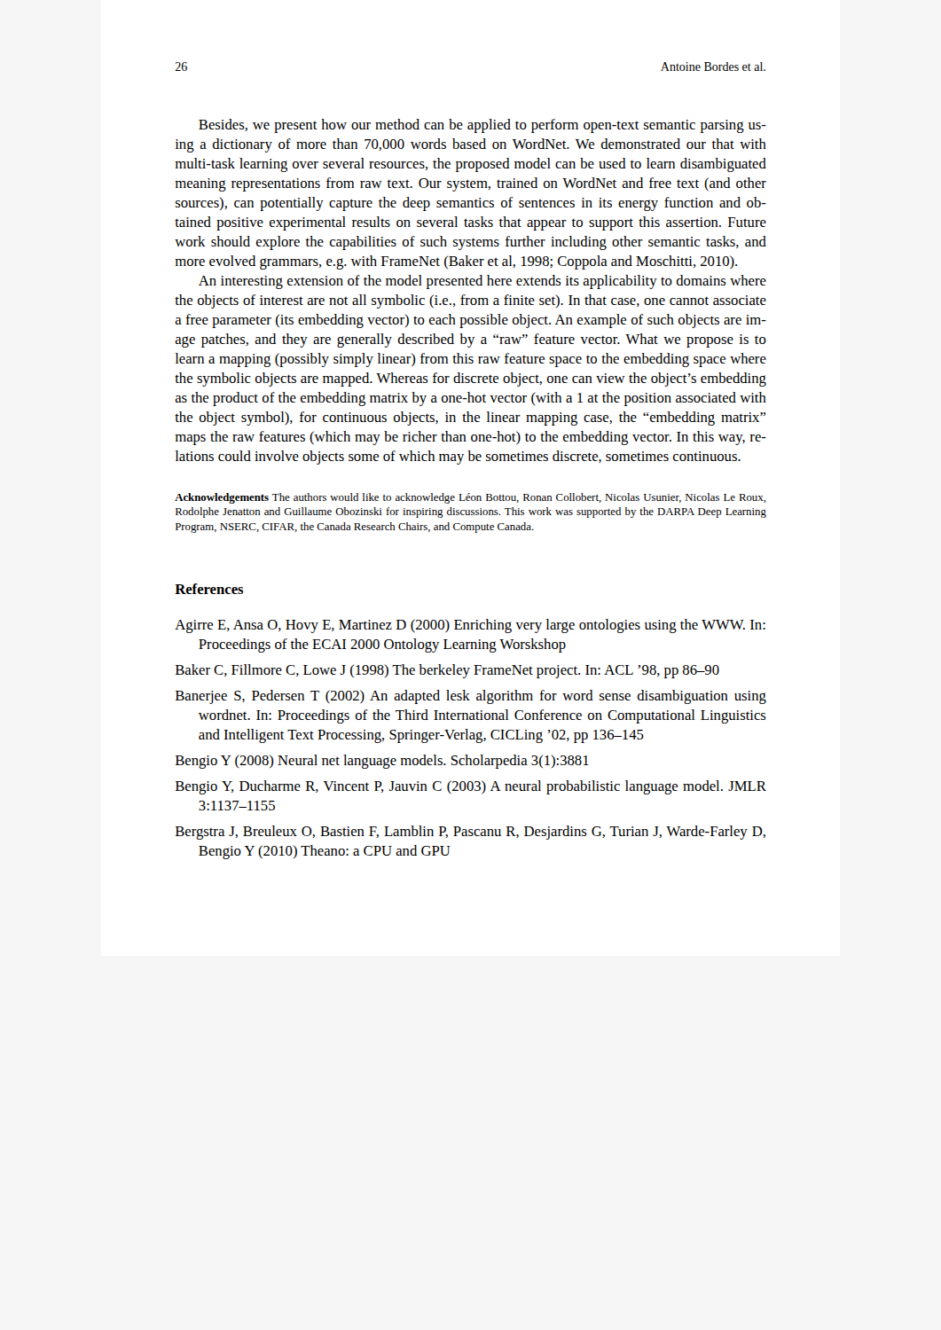26 Antoine Bordes et al.
Besides, we present how our method can be applied to perform open-text semantic parsing using a dictionary of more than 70,000 words based on WordNet. We demonstrated our that with multi-task learning over several resources, the proposed model can be used to learn disambiguated meaning representations from raw text. Our system, trained on WordNet and free text (and other sources), can potentially capture the deep semantics of sentences in its energy function and obtained positive experimental results on several tasks that appear to support this assertion. Future work should explore the capabilities of such systems further including other semantic tasks, and more evolved grammars, e.g. with FrameNet (Baker et al, 1998; Coppola and Moschitti, 2010).
An interesting extension of the model presented here extends its applicability to domains where the objects of interest are not all symbolic (i.e., from a finite set). In that case, one cannot associate a free parameter (its embedding vector) to each possible object. An example of such objects are image patches, and they are generally described by a “raw” feature vector. What we propose is to learn a mapping (possibly simply linear) from this raw feature space to the embedding space where the symbolic objects are mapped. Whereas for discrete object, one can view the object’s embedding as the product of the embedding matrix by a one-hot vector (with a 1 at the position associated with the object symbol), for continuous objects, in the linear mapping case, the “embedding matrix” maps the raw features (which may be richer than one-hot) to the embedding vector. In this way, relations could involve objects some of which may be sometimes discrete, sometimes continuous.
Acknowledgements The authors would like to acknowledge Léon Bottou, Ronan Collobert, Nicolas Usunier, Nicolas Le Roux, Rodolphe Jenatton and Guillaume Obozinski for inspiring discussions. This work was supported by the DARPA Deep Learning Program, NSERC, CIFAR, the Canada Research Chairs, and Compute Canada.
References
Agirre E, Ansa O, Hovy E, Martinez D (2000) Enriching very large ontologies using the WWW. In: Proceedings of the ECAI 2000 Ontology Learning Worskshop
Baker C, Fillmore C, Lowe J (1998) The berkeley FrameNet project. In: ACL ’98, pp 86–90
Banerjee S, Pedersen T (2002) An adapted lesk algorithm for word sense disambiguation using wordnet. In: Proceedings of the Third International Conference on Computational Linguistics and Intelligent Text Processing, Springer-Verlag, CICLing ’02, pp 136–145
Bengio Y (2008) Neural net language models. Scholarpedia 3(1):3881
Bengio Y, Ducharme R, Vincent P, Jauvin C (2003) A neural probabilistic language model. JMLR 3:1137–1155
Bergstra J, Breuleux O, Bastien F, Lamblin P, Pascanu R, Desjardins G, Turian J, Warde-Farley D, Bengio Y (2010) Theano: a CPU and GPU